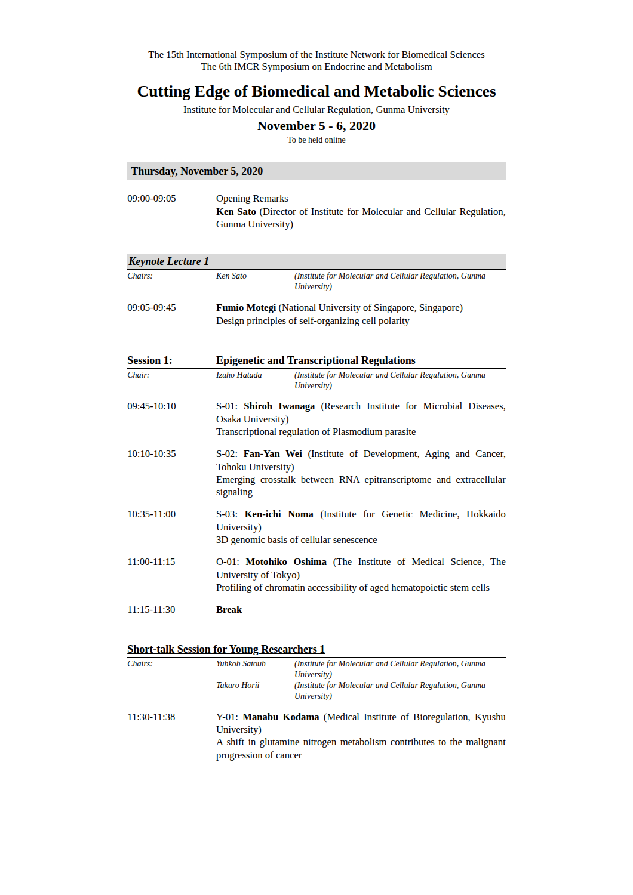The 15th International Symposium of the Institute Network for Biomedical Sciences
The 6th IMCR Symposium on Endocrine and Metabolism
Cutting Edge of Biomedical and Metabolic Sciences
Institute for Molecular and Cellular Regulation, Gunma University
November 5 - 6, 2020
To be held online
Thursday, November 5, 2020
| 09:00-09:05 | Opening Remarks Ken Sato (Director of Institute for Molecular and Cellular Regulation, Gunma University) |
Keynote Lecture 1
| Chairs: | Ken Sato | (Institute for Molecular and Cellular Regulation, Gunma University) |
| 09:05-09:45 | Fumio Motegi (National University of Singapore, Singapore) Design principles of self-organizing cell polarity |
Session 1: Epigenetic and Transcriptional Regulations
| Chair: | Izuho Hatada | (Institute for Molecular and Cellular Regulation, Gunma University) |
| 09:45-10:10 | S-01: Shiroh Iwanaga (Research Institute for Microbial Diseases, Osaka University) Transcriptional regulation of Plasmodium parasite |
| 10:10-10:35 | S-02: Fan-Yan Wei (Institute of Development, Aging and Cancer, Tohoku University) Emerging crosstalk between RNA epitranscriptome and extracellular signaling |
| 10:35-11:00 | S-03: Ken-ichi Noma (Institute for Genetic Medicine, Hokkaido University) 3D genomic basis of cellular senescence |
| 11:00-11:15 | O-01: Motohiko Oshima (The Institute of Medical Science, The University of Tokyo) Profiling of chromatin accessibility of aged hematopoietic stem cells |
| 11:15-11:30 | Break |
Short-talk Session for Young Researchers 1
| Chairs: | Yuhkoh Satouh | (Institute for Molecular and Cellular Regulation, Gunma University) |
| | Takuro Horii | (Institute for Molecular and Cellular Regulation, Gunma University) |
| 11:30-11:38 | Y-01: Manabu Kodama (Medical Institute of Bioregulation, Kyushu University) A shift in glutamine nitrogen metabolism contributes to the malignant progression of cancer |